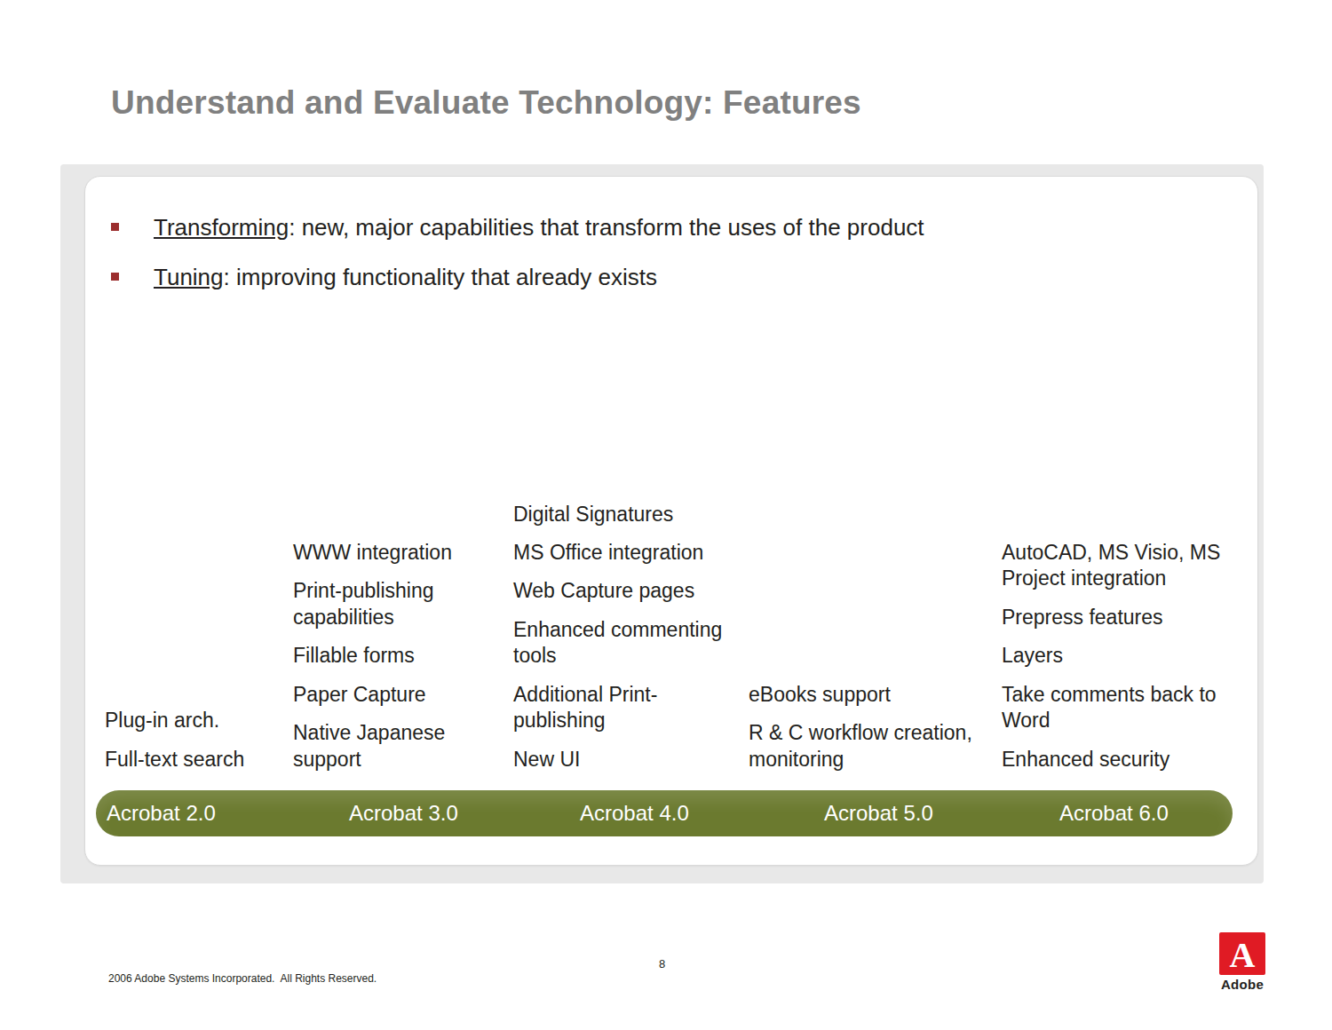Understand and Evaluate Technology: Features
Transforming: new, major capabilities that transform the uses of the product
Tuning: improving functionality that already exists
Plug-in arch.
Full-text search
WWW integration
Print-publishing capabilities
Fillable forms
Paper Capture
Native Japanese support
Digital Signatures
MS Office integration
Web Capture pages
Enhanced commenting tools
Additional Print-publishing
New UI
eBooks support
R & C workflow creation, monitoring
AutoCAD, MS Visio, MS Project integration
Prepress features
Layers
Take comments back to Word
Enhanced security
Acrobat 2.0 Acrobat 3.0 Acrobat 4.0 Acrobat 5.0 Acrobat 6.0
8
2006 Adobe Systems Incorporated. All Rights Reserved.
Adobe